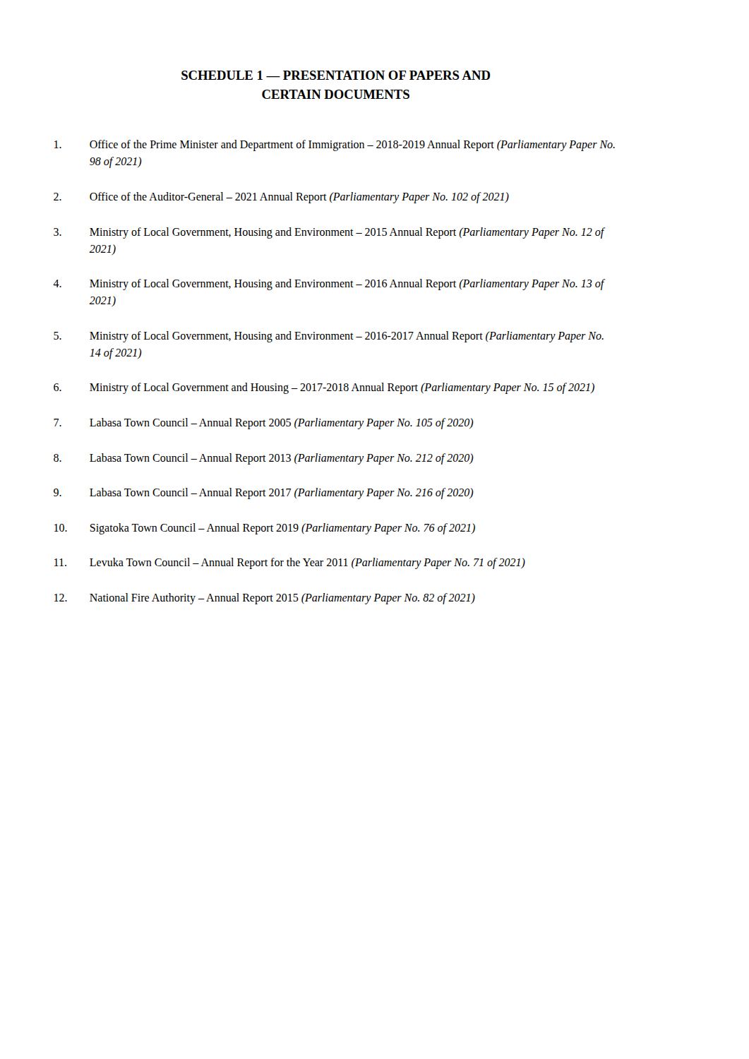SCHEDULE 1 — PRESENTATION OF PAPERS AND
CERTAIN DOCUMENTS
Office of the Prime Minister and Department of Immigration – 2018-2019 Annual Report (Parliamentary Paper No. 98 of 2021)
Office of the Auditor-General – 2021 Annual Report (Parliamentary Paper No. 102 of 2021)
Ministry of Local Government, Housing and Environment – 2015 Annual Report (Parliamentary Paper No. 12 of 2021)
Ministry of Local Government, Housing and Environment – 2016 Annual Report (Parliamentary Paper No. 13 of 2021)
Ministry of Local Government, Housing and Environment – 2016-2017 Annual Report (Parliamentary Paper No. 14 of 2021)
Ministry of Local Government and Housing – 2017-2018 Annual Report (Parliamentary Paper No. 15 of 2021)
Labasa Town Council – Annual Report 2005 (Parliamentary Paper No. 105 of 2020)
Labasa Town Council – Annual Report 2013 (Parliamentary Paper No. 212 of 2020)
Labasa Town Council – Annual Report 2017 (Parliamentary Paper No. 216 of 2020)
Sigatoka Town Council – Annual Report 2019 (Parliamentary Paper No. 76 of 2021)
Levuka Town Council – Annual Report for the Year 2011 (Parliamentary Paper No. 71 of 2021)
National Fire Authority – Annual Report 2015 (Parliamentary Paper No. 82 of 2021)